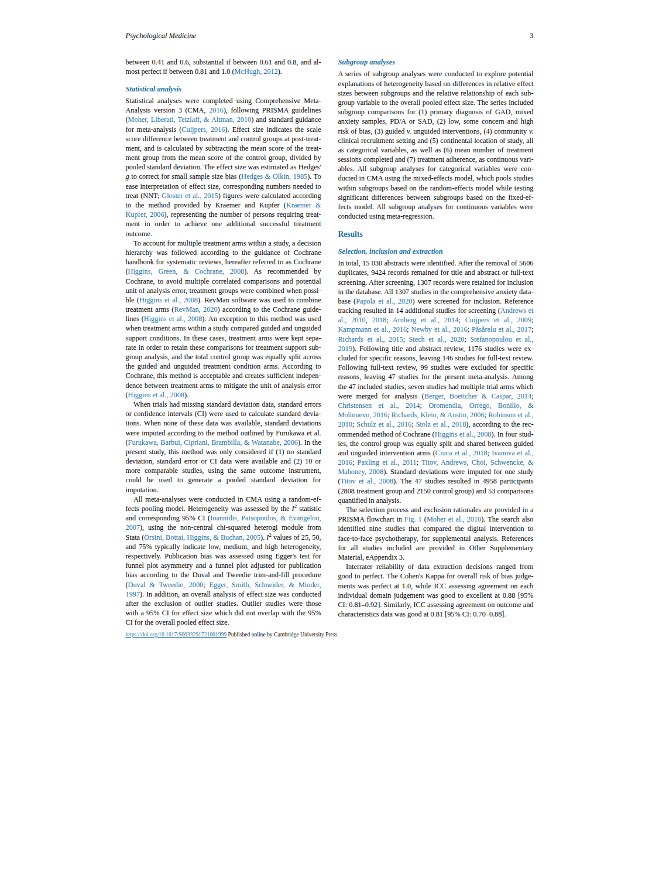Psychological Medicine 3
between 0.41 and 0.6, substantial if between 0.61 and 0.8, and almost perfect if between 0.81 and 1.0 (McHugh, 2012).
Statistical analysis
Statistical analyses were completed using Comprehensive Meta-Analysis version 3 (CMA, 2016), following PRISMA guidelines (Moher, Liberati, Tetzlaff, & Altman, 2010) and standard guidance for meta-analysis (Cuijpers, 2016). Effect size indicates the scale score difference between treatment and control groups at post-treatment, and is calculated by subtracting the mean score of the treatment group from the mean score of the control group, divided by pooled standard deviation. The effect size was estimated as Hedges' g to correct for small sample size bias (Hedges & Olkin, 1985). To ease interpretation of effect size, corresponding numbers needed to treat (NNT; Gloster et al., 2015) figures were calculated according to the method provided by Kraemer and Kupfer (Kraemer & Kupfer, 2006), representing the number of persons requiring treatment in order to achieve one additional successful treatment outcome.
To account for multiple treatment arms within a study, a decision hierarchy was followed according to the guidance of Cochrane handbook for systematic reviews, hereafter referred to as Cochrane (Higgins, Green, & Cochrane, 2008). As recommended by Cochrane, to avoid multiple correlated comparisons and potential unit of analysis error, treatment groups were combined when possible (Higgins et al., 2008). RevMan software was used to combine treatment arms (RevMan, 2020) according to the Cochrane guidelines (Higgins et al., 2008). An exception to this method was used when treatment arms within a study compared guided and unguided support conditions. In these cases, treatment arms were kept separate in order to retain these comparisons for treatment support subgroup analysis, and the total control group was equally split across the guided and unguided treatment condition arms. According to Cochrane, this method is acceptable and creates sufficient independence between treatment arms to mitigate the unit of analysis error (Higgins et al., 2008).
When trials had missing standard deviation data, standard errors or confidence intervals (CI) were used to calculate standard deviations. When none of these data was available, standard deviations were imputed according to the method outlined by Furukawa et al. (Furukawa, Barbui, Cipriani, Brambilla, & Watanabe, 2006). In the present study, this method was only considered if (1) no standard deviation, standard error or CI data were available and (2) 10 or more comparable studies, using the same outcome instrument, could be used to generate a pooled standard deviation for imputation.
All meta-analyses were conducted in CMA using a random-effects pooling model. Heterogeneity was assessed by the I2 statistic and corresponding 95% CI (Ioannidis, Patsopoulos, & Evangelou, 2007), using the non-central chi-squared heterogi module from Stata (Orsini, Bottai, Higgins, & Buchan, 2005). I2 values of 25, 50, and 75% typically indicate low, medium, and high heterogeneity, respectively. Publication bias was assessed using Egger's test for funnel plot asymmetry and a funnel plot adjusted for publication bias according to the Duval and Tweedie trim-and-fill procedure (Duval & Tweedie, 2000; Egger, Smith, Schneider, & Minder, 1997). In addition, an overall analysis of effect size was conducted after the exclusion of outlier studies. Outlier studies were those with a 95% CI for effect size which did not overlap with the 95% CI for the overall pooled effect size.
Subgroup analyses
A series of subgroup analyses were conducted to explore potential explanations of heterogeneity based on differences in relative effect sizes between subgroups and the relative relationship of each subgroup variable to the overall pooled effect size. The series included subgroup comparisons for (1) primary diagnosis of GAD, mixed anxiety samples, PD/A or SAD, (2) low, some concern and high risk of bias, (3) guided v. unguided interventions, (4) community v. clinical recruitment setting and (5) continental location of study, all as categorical variables, as well as (6) mean number of treatment sessions completed and (7) treatment adherence, as continuous variables. All subgroup analyses for categorical variables were conducted in CMA using the mixed-effects model, which pools studies within subgroups based on the random-effects model while testing significant differences between subgroups based on the fixed-effects model. All subgroup analyses for continuous variables were conducted using meta-regression.
Results
Selection, inclusion and extraction
In total, 15 030 abstracts were identified. After the removal of 5606 duplicates, 9424 records remained for title and abstract or full-text screening. After screening, 1307 records were retained for inclusion in the database. All 1307 studies in the comprehensive anxiety database (Papola et al., 2020) were screened for inclusion. Reference tracking resulted in 14 additional studies for screening (Andrews et al., 2010, 2018; Arnberg et al., 2014; Cuijpers et al., 2009; Kampmann et al., 2016; Newby et al., 2016; Păsărelu et al., 2017; Richards et al., 2015; Stech et al., 2020; Stefanopoulou et al., 2019). Following title and abstract review, 1176 studies were excluded for specific reasons, leaving 146 studies for full-text review. Following full-text review, 99 studies were excluded for specific reasons, leaving 47 studies for the present meta-analysis. Among the 47 included studies, seven studies had multiple trial arms which were merged for analysis (Berger, Boettcher & Caspar, 2014; Christensen et al., 2014; Oromendia, Orrego, Bonillo, & Molinuevo, 2016; Richards, Klein, & Austin, 2006; Robinson et al., 2010; Schulz et al., 2016; Stolz et al., 2018), according to the recommended method of Cochrane (Higgins et al., 2008). In four studies, the control group was equally split and shared between guided and unguided intervention arms (Ciuca et al., 2018; Ivanova et al., 2016; Paxling et al., 2011; Titov, Andrews, Choi, Schwencke, & Mahoney, 2008). Standard deviations were imputed for one study (Titov et al., 2008). The 47 studies resulted in 4958 participants (2808 treatment group and 2150 control group) and 53 comparisons quantified in analysis.
The selection process and exclusion rationales are provided in a PRISMA flowchart in Fig. 1 (Moher et al., 2010). The search also identified nine studies that compared the digital intervention to face-to-face psychotherapy, for supplemental analysis. References for all studies included are provided in Other Supplementary Material, eAppendix 3.
Interrater reliability of data extraction decisions ranged from good to perfect. The Cohen's Kappa for overall risk of bias judgements was perfect at 1.0, while ICC assessing agreement on each individual domain judgement was good to excellent at 0.88 [95% CI: 0.81–0.92]. Similarly, ICC assessing agreement on outcome and characteristics data was good at 0.81 [95% CI: 0.70–0.88].
https://doi.org/10.1017/S0033291721001999 Published online by Cambridge University Press